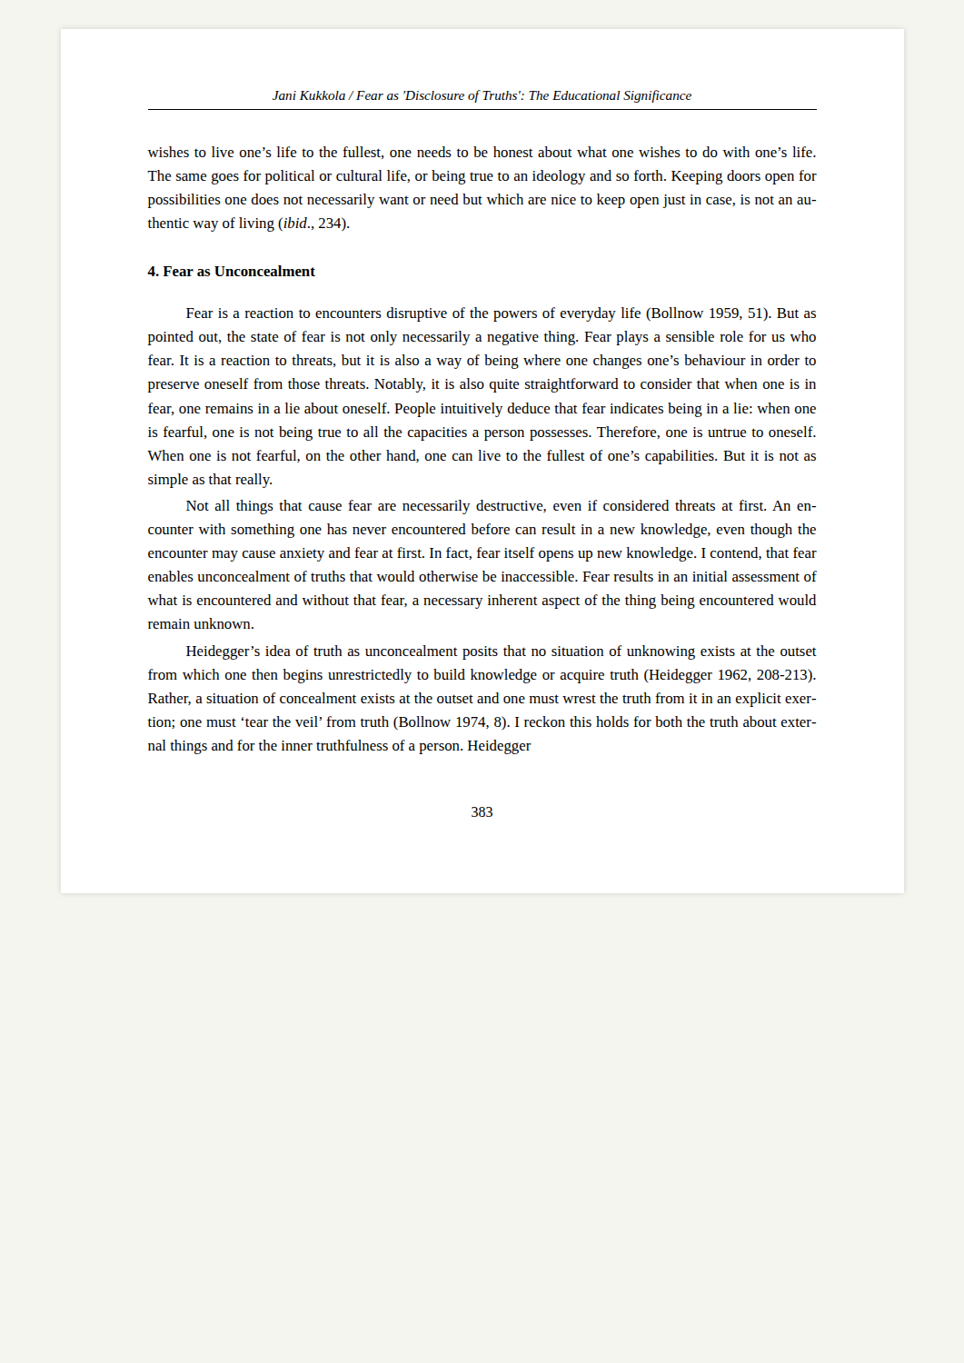Jani Kukkola / Fear as 'Disclosure of Truths': The Educational Significance
wishes to live one’s life to the fullest, one needs to be honest about what one wishes to do with one’s life. The same goes for political or cultural life, or being true to an ideology and so forth. Keeping doors open for possibilities one does not necessarily want or need but which are nice to keep open just in case, is not an authentic way of living (ibid., 234).
4. Fear as Unconcealment
Fear is a reaction to encounters disruptive of the powers of everyday life (Bollnow 1959, 51). But as pointed out, the state of fear is not only necessarily a negative thing. Fear plays a sensible role for us who fear. It is a reaction to threats, but it is also a way of being where one changes one’s behaviour in order to preserve oneself from those threats. Notably, it is also quite straightforward to consider that when one is in fear, one remains in a lie about oneself. People intuitively deduce that fear indicates being in a lie: when one is fearful, one is not being true to all the capacities a person possesses. Therefore, one is untrue to oneself. When one is not fearful, on the other hand, one can live to the fullest of one’s capabilities. But it is not as simple as that really.
Not all things that cause fear are necessarily destructive, even if considered threats at first. An encounter with something one has never encountered before can result in a new knowledge, even though the encounter may cause anxiety and fear at first. In fact, fear itself opens up new knowledge. I contend, that fear enables unconcealment of truths that would otherwise be inaccessible. Fear results in an initial assessment of what is encountered and without that fear, a necessary inherent aspect of the thing being encountered would remain unknown.
Heidegger’s idea of truth as unconcealment posits that no situation of unknowing exists at the outset from which one then begins unrestrictedly to build knowledge or acquire truth (Heidegger 1962, 208-213). Rather, a situation of concealment exists at the outset and one must wrest the truth from it in an explicit exertion; one must ‘tear the veil’ from truth (Bollnow 1974, 8). I reckon this holds for both the truth about external things and for the inner truthfulness of a person. Heidegger
383